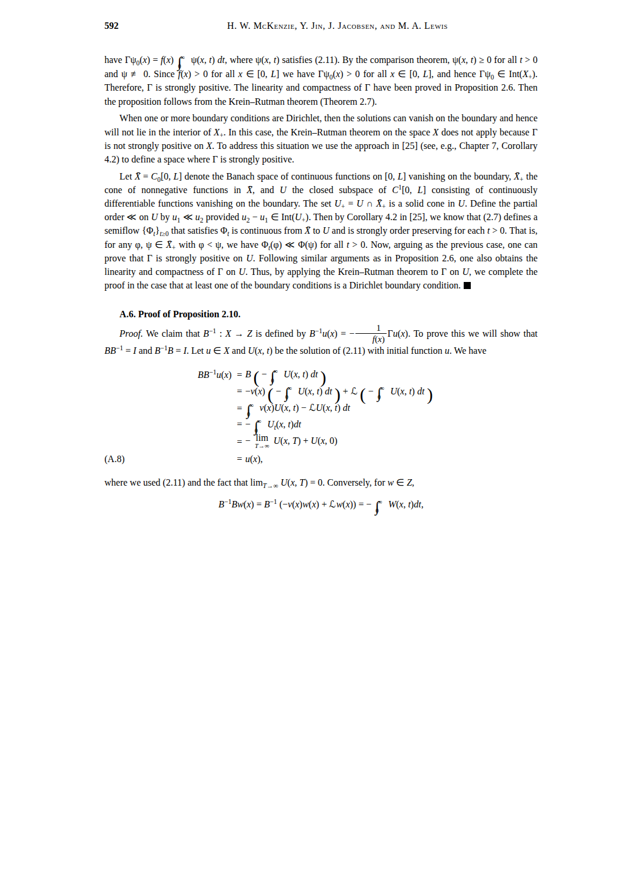592 H. W. McKenzie, Y. Jin, J. Jacobsen, and M. A. Lewis
have Γψ0(x) = f(x) ∫∞0 ψ(x, t) dt, where ψ(x, t) satisfies (2.11). By the comparison theorem, ψ(x, t) ≥ 0 for all t > 0 and ψ ≢ 0. Since f(x) > 0 for all x ∈ [0, L] we have Γψ0(x) > 0 for all x ∈ [0, L], and hence Γψ0 ∈ Int(X+). Therefore, Γ is strongly positive. The linearity and compactness of Γ have been proved in Proposition 2.6. Then the proposition follows from the Krein–Rutman theorem (Theorem 2.7).
When one or more boundary conditions are Dirichlet, then the solutions can vanish on the boundary and hence will not lie in the interior of X+. In this case, the Krein–Rutman theorem on the space X does not apply because Γ is not strongly positive on X. To address this situation we use the approach in [25] (see, e.g., Chapter 7, Corollary 4.2) to define a space where Γ is strongly positive.
Let X̄ = C0[0, L] denote the Banach space of continuous functions on [0, L] vanishing on the boundary, X̄+ the cone of nonnegative functions in X̄, and U the closed subspace of C1[0, L] consisting of continuously differentiable functions vanishing on the boundary. The set U+ = U ∩ X̄+ is a solid cone in U. Define the partial order ≪ on U by u1 ≪ u2 provided u2 − u1 ∈ Int(U+). Then by Corollary 4.2 in [25], we know that (2.7) defines a semiflow {Φt}t≥0 that satisfies Φt is continuous from X̄ to U and is strongly order preserving for each t > 0. That is, for any φ, ψ ∈ X̄+ with φ < ψ, we have Φt(φ) ≪ Φ(ψ) for all t > 0. Now, arguing as the previous case, one can prove that Γ is strongly positive on U. Following similar arguments as in Proposition 2.6, one also obtains the linearity and compactness of Γ on U. Thus, by applying the Krein–Rutman theorem to Γ on U, we complete the proof in the case that at least one of the boundary conditions is a Dirichlet boundary condition.
A.6. Proof of Proposition 2.10.
Proof. We claim that B−1 : X → Z is defined by B−1u(x) = −1 f(x) Γu(x). To prove this we will show that BB−1 = I and B−1B = I. Let u ∈ X and U(x, t) be the solution of (2.11) with initial function u. We have
| | BB −1 u ( x ) | = | B ( − ∫ ∞ 0 U ( x , t ) dt ) |
| | | = | − v ( x ) ( − ∫ ∞ 0 U ( x , t ) dt ) + ℒ ( − ∫ ∞ 0 U ( x , t ) dt ) |
| | | = | ∫ ∞ 0 v ( x ) U ( x , t ) − ℒ U ( x , t ) dt |
| | | = | − ∫ ∞ 0 U t ( x , t ) dt |
| | | = | − lim T →∞ U ( x , T ) + U ( x , 0) |
| (A.8) | | = | u ( x ), |
where we used (2.11) and the fact that limT→∞ U(x, T) = 0. Conversely, for w ∈ Z,
B−1Bw(x) = B−1 (−v(x)w(x) + ℒw(x)) = − ∫∞0 W(x, t)dt,